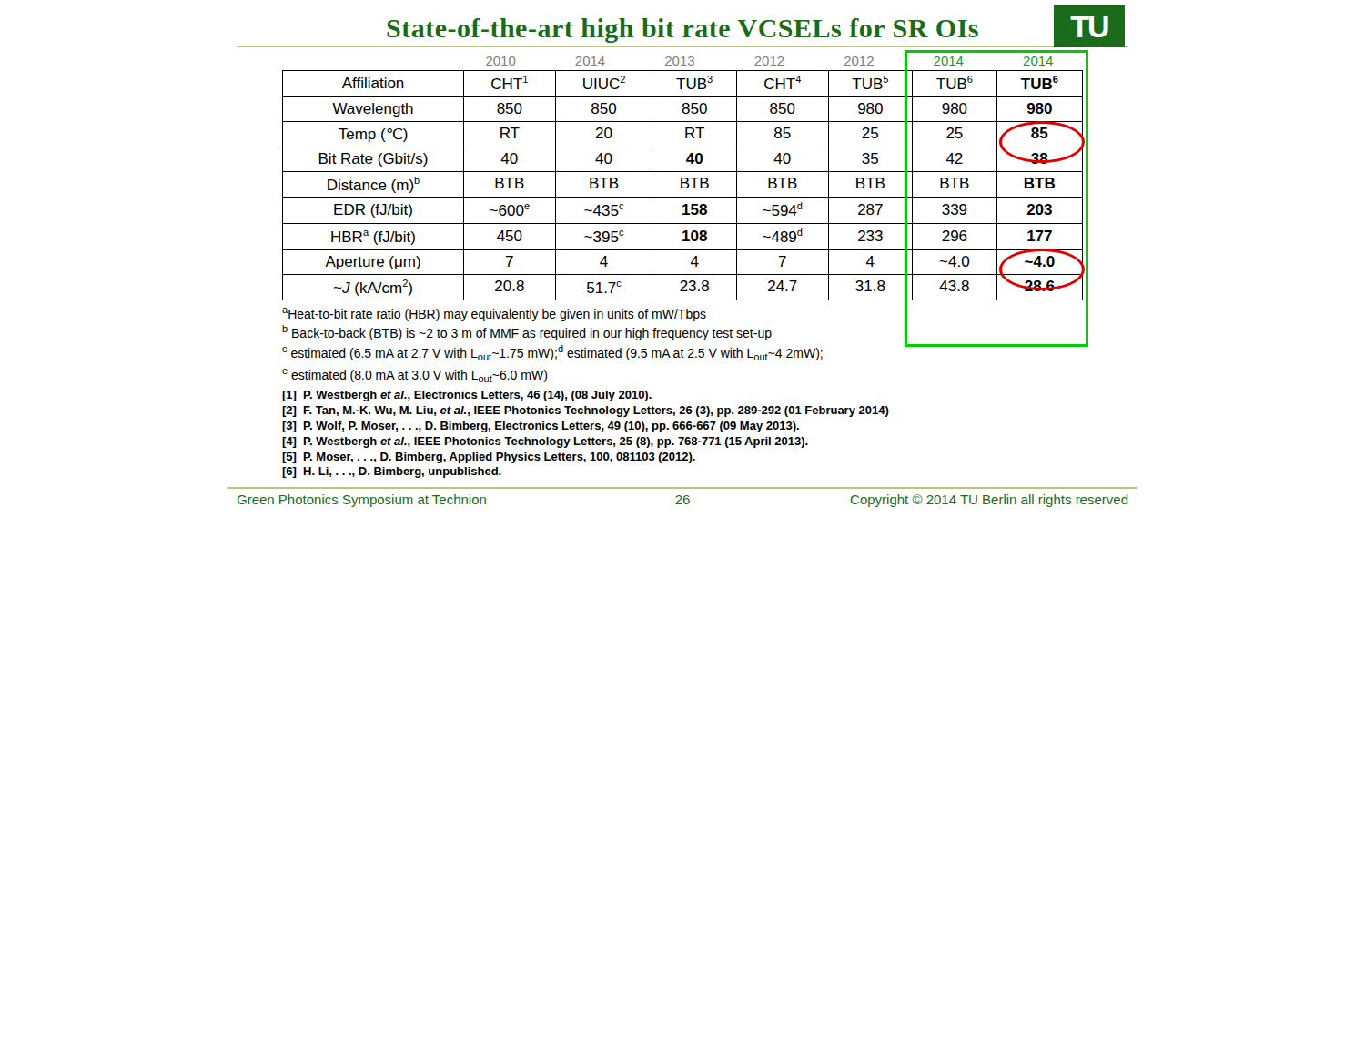TU
State-of-the-art high bit rate VCSELs for SR OIs
| | 2010 | 2014 | 2013 | 2012 | 2012 | 2014 | 2014 |
| Affiliation | CHT 1 | UIUC 2 | TUB 3 | CHT 4 | TUB 5 | TUB 6 | TUB 6 |
| Wavelength | 850 | 850 | 850 | 850 | 980 | 980 | 980 |
| Temp (℃) | RT | 20 | RT | 85 | 25 | 25 | 85 |
| Bit Rate (Gbit/s) | 40 | 40 | 40 | 40 | 35 | 42 | 38 |
| Distance (m) b | BTB | BTB | BTB | BTB | BTB | BTB | BTB |
| EDR (fJ/bit) | ~600 e | ~435 c | 158 | ~594 d | 287 | 339 | 203 |
| HBR a (fJ/bit) | 450 | ~395 c | 108 | ~489 d | 233 | 296 | 177 |
| Aperture (μm) | 7 | 4 | 4 | 7 | 4 | ~4.0 | ~4.0 |
| ~ J (kA/cm 2 ) | 20.8 | 51.7 c | 23.8 | 24.7 | 31.8 | 43.8 | 28.6 |
aHeat-to-bit rate ratio (HBR) may equivalently be given in units of mW/Tbps
b Back-to-back (BTB) is ~2 to 3 m of MMF as required in our high frequency test set-up
c estimated (6.5 mA at 2.7 V with Lout~1.75 mW);d estimated (9.5 mA at 2.5 V with Lout~4.2mW);
e estimated (8.0 mA at 3.0 V with Lout~6.0 mW)
[1] P. Westbergh et al., Electronics Letters, 46 (14), (08 July 2010).
[2] F. Tan, M.-K. Wu, M. Liu, et al., IEEE Photonics Technology Letters, 26 (3), pp. 289-292 (01 February 2014)
[3] P. Wolf, P. Moser, . . ., D. Bimberg, Electronics Letters, 49 (10), pp. 666-667 (09 May 2013).
[4] P. Westbergh et al., IEEE Photonics Technology Letters, 25 (8), pp. 768-771 (15 April 2013).
[5] P. Moser, . . ., D. Bimberg, Applied Physics Letters, 100, 081103 (2012).
[6] H. Li, . . ., D. Bimberg, unpublished.
Green Photonics Symposium at Technion 26 Copyright © 2014 TU Berlin all rights reserved